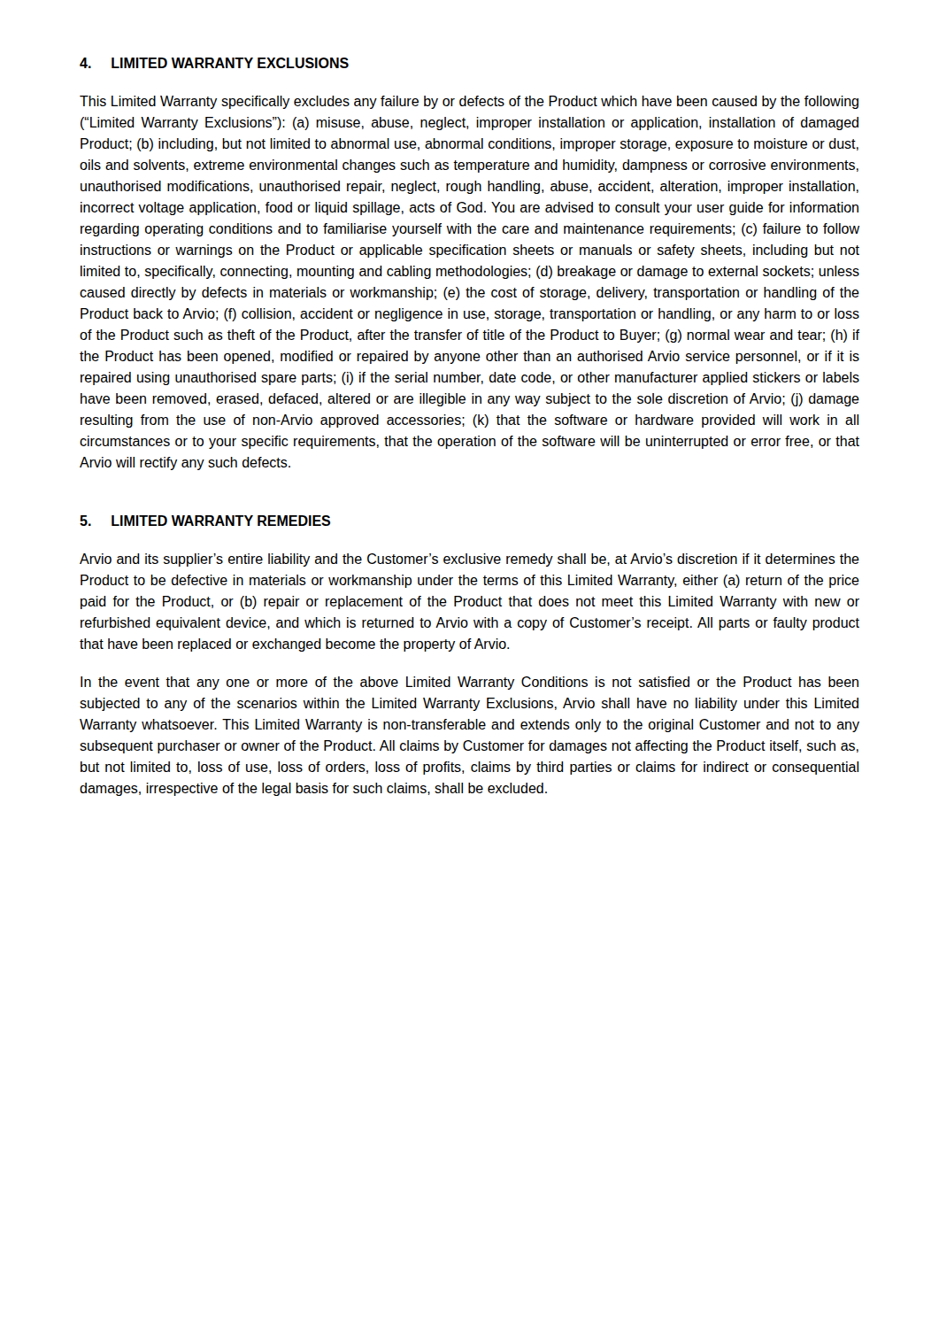4. LIMITED WARRANTY EXCLUSIONS
This Limited Warranty specifically excludes any failure by or defects of the Product which have been caused by the following (“Limited Warranty Exclusions”): (a) misuse, abuse, neglect, improper installation or application, installation of damaged Product; (b) including, but not limited to abnormal use, abnormal conditions, improper storage, exposure to moisture or dust, oils and solvents, extreme environmental changes such as temperature and humidity, dampness or corrosive environments, unauthorised modifications, unauthorised repair, neglect, rough handling, abuse, accident, alteration, improper installation, incorrect voltage application, food or liquid spillage, acts of God. You are advised to consult your user guide for information regarding operating conditions and to familiarise yourself with the care and maintenance requirements; (c) failure to follow instructions or warnings on the Product or applicable specification sheets or manuals or safety sheets, including but not limited to, specifically, connecting, mounting and cabling methodologies; (d) breakage or damage to external sockets; unless caused directly by defects in materials or workmanship; (e) the cost of storage, delivery, transportation or handling of the Product back to Arvio; (f) collision, accident or negligence in use, storage, transportation or handling, or any harm to or loss of the Product such as theft of the Product, after the transfer of title of the Product to Buyer; (g) normal wear and tear; (h) if the Product has been opened, modified or repaired by anyone other than an authorised Arvio service personnel, or if it is repaired using unauthorised spare parts; (i) if the serial number, date code, or other manufacturer applied stickers or labels have been removed, erased, defaced, altered or are illegible in any way subject to the sole discretion of Arvio; (j) damage resulting from the use of non-Arvio approved accessories; (k) that the software or hardware provided will work in all circumstances or to your specific requirements, that the operation of the software will be uninterrupted or error free, or that Arvio will rectify any such defects.
5. LIMITED WARRANTY REMEDIES
Arvio and its supplier’s entire liability and the Customer’s exclusive remedy shall be, at Arvio’s discretion if it determines the Product to be defective in materials or workmanship under the terms of this Limited Warranty, either (a) return of the price paid for the Product, or (b) repair or replacement of the Product that does not meet this Limited Warranty with new or refurbished equivalent device, and which is returned to Arvio with a copy of Customer’s receipt. All parts or faulty product that have been replaced or exchanged become the property of Arvio.
In the event that any one or more of the above Limited Warranty Conditions is not satisfied or the Product has been subjected to any of the scenarios within the Limited Warranty Exclusions, Arvio shall have no liability under this Limited Warranty whatsoever. This Limited Warranty is non-transferable and extends only to the original Customer and not to any subsequent purchaser or owner of the Product. All claims by Customer for damages not affecting the Product itself, such as, but not limited to, loss of use, loss of orders, loss of profits, claims by third parties or claims for indirect or consequential damages, irrespective of the legal basis for such claims, shall be excluded.